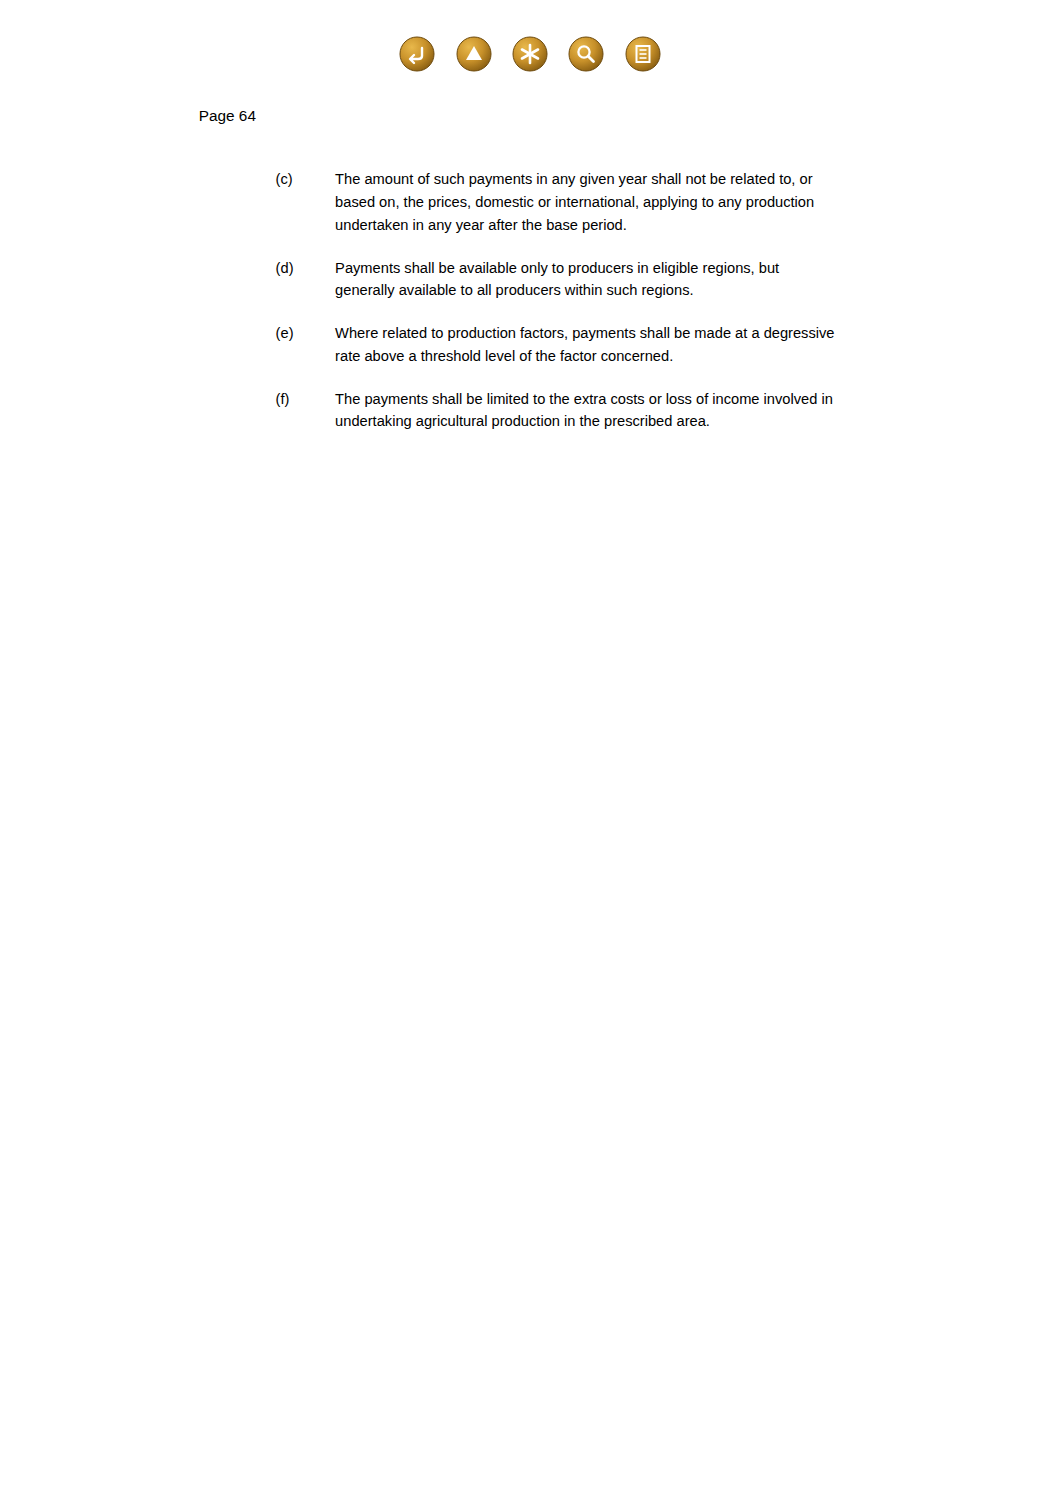Page 64
(c)
The amount of such payments in any given year shall not be related to, or based on, the prices, domestic or international, applying to any production undertaken in any year after the base period.
(d)
Payments shall be available only to producers in eligible regions, but generally available to all producers within such regions.
(e)
Where related to production factors, payments shall be made at a degressive rate above a threshold level of the factor concerned.
(f)
The payments shall be limited to the extra costs or loss of income involved in undertaking agricultural production in the prescribed area.